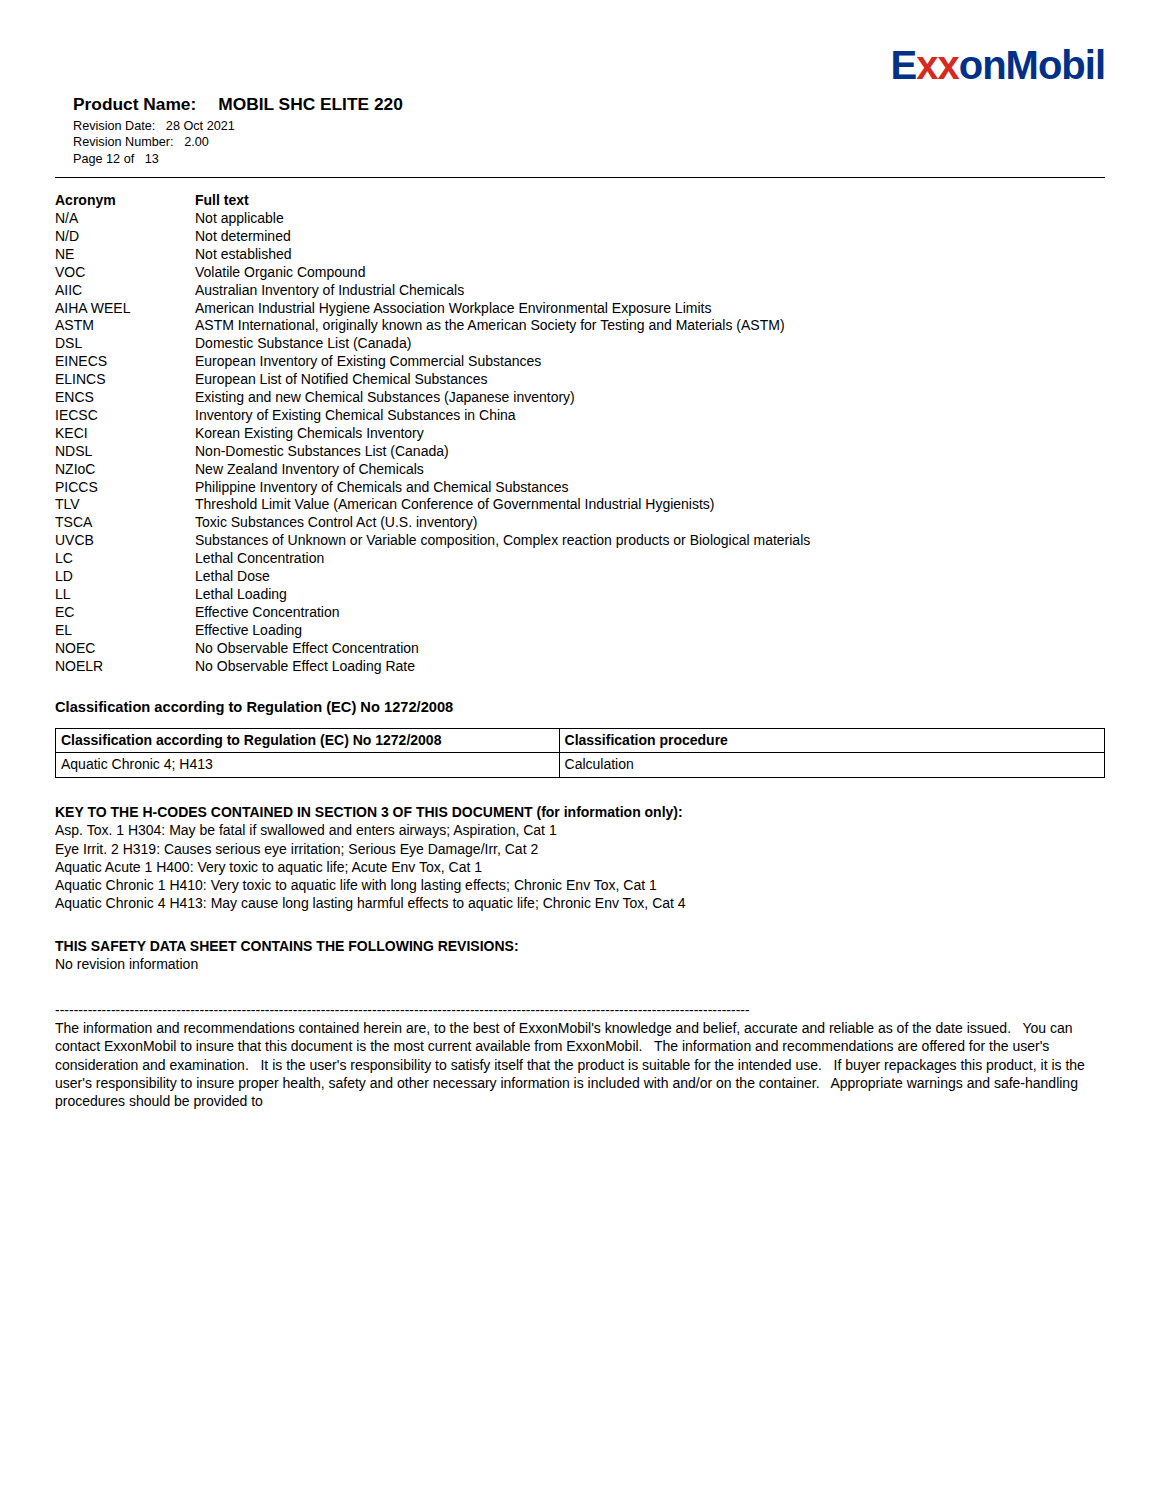Exx onMobil
Product Name: MOBIL SHC ELITE 220
Revision Date: 28 Oct 2021
Revision Number: 2.00
Page 12 of 13
| Acronym | Full text |
| N/A | Not applicable |
| N/D | Not determined |
| NE | Not established |
| VOC | Volatile Organic Compound |
| AIIC | Australian Inventory of Industrial Chemicals |
| AIHA WEEL | American Industrial Hygiene Association Workplace Environmental Exposure Limits |
| ASTM | ASTM International, originally known as the American Society for Testing and Materials (ASTM) |
| DSL | Domestic Substance List (Canada) |
| EINECS | European Inventory of Existing Commercial Substances |
| ELINCS | European List of Notified Chemical Substances |
| ENCS | Existing and new Chemical Substances (Japanese inventory) |
| IECSC | Inventory of Existing Chemical Substances in China |
| KECI | Korean Existing Chemicals Inventory |
| NDSL | Non-Domestic Substances List (Canada) |
| NZIoC | New Zealand Inventory of Chemicals |
| PICCS | Philippine Inventory of Chemicals and Chemical Substances |
| TLV | Threshold Limit Value (American Conference of Governmental Industrial Hygienists) |
| TSCA | Toxic Substances Control Act (U.S. inventory) |
| UVCB | Substances of Unknown or Variable composition, Complex reaction products or Biological materials |
| LC | Lethal Concentration |
| LD | Lethal Dose |
| LL | Lethal Loading |
| EC | Effective Concentration |
| EL | Effective Loading |
| NOEC | No Observable Effect Concentration |
| NOELR | No Observable Effect Loading Rate |
Classification according to Regulation (EC) No 1272/2008
| Classification according to Regulation (EC) No 1272/2008 | Classification procedure |
| --- | --- |
| Aquatic Chronic 4; H413 | Calculation |
KEY TO THE H-CODES CONTAINED IN SECTION 3 OF THIS DOCUMENT (for information only):
Asp. Tox. 1 H304: May be fatal if swallowed and enters airways; Aspiration, Cat 1
Eye Irrit. 2 H319: Causes serious eye irritation; Serious Eye Damage/Irr, Cat 2
Aquatic Acute 1 H400: Very toxic to aquatic life; Acute Env Tox, Cat 1
Aquatic Chronic 1 H410: Very toxic to aquatic life with long lasting effects; Chronic Env Tox, Cat 1
Aquatic Chronic 4 H413: May cause long lasting harmful effects to aquatic life; Chronic Env Tox, Cat 4
THIS SAFETY DATA SHEET CONTAINS THE FOLLOWING REVISIONS:
No revision information
-----------------------------------------------------------------------------------------------------------------------------------------------------
The information and recommendations contained herein are, to the best of ExxonMobil's knowledge and belief, accurate and reliable as of the date issued. You can contact ExxonMobil to insure that this document is the most current available from ExxonMobil. The information and recommendations are offered for the user's consideration and examination. It is the user's responsibility to satisfy itself that the product is suitable for the intended use. If buyer repackages this product, it is the user's responsibility to insure proper health, safety and other necessary information is included with and/or on the container. Appropriate warnings and safe-handling procedures should be provided to